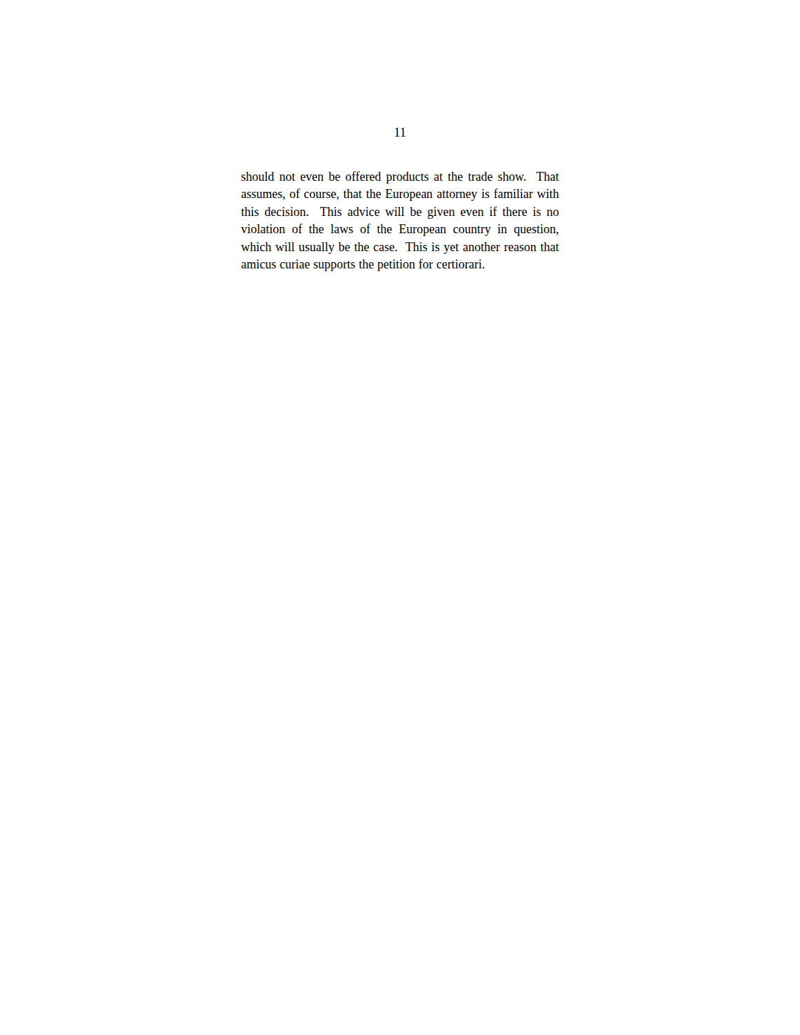11
should not even be offered products at the trade show. That assumes, of course, that the European attorney is familiar with this decision. This advice will be given even if there is no violation of the laws of the European country in question, which will usually be the case. This is yet another reason that amicus curiae supports the petition for certiorari.